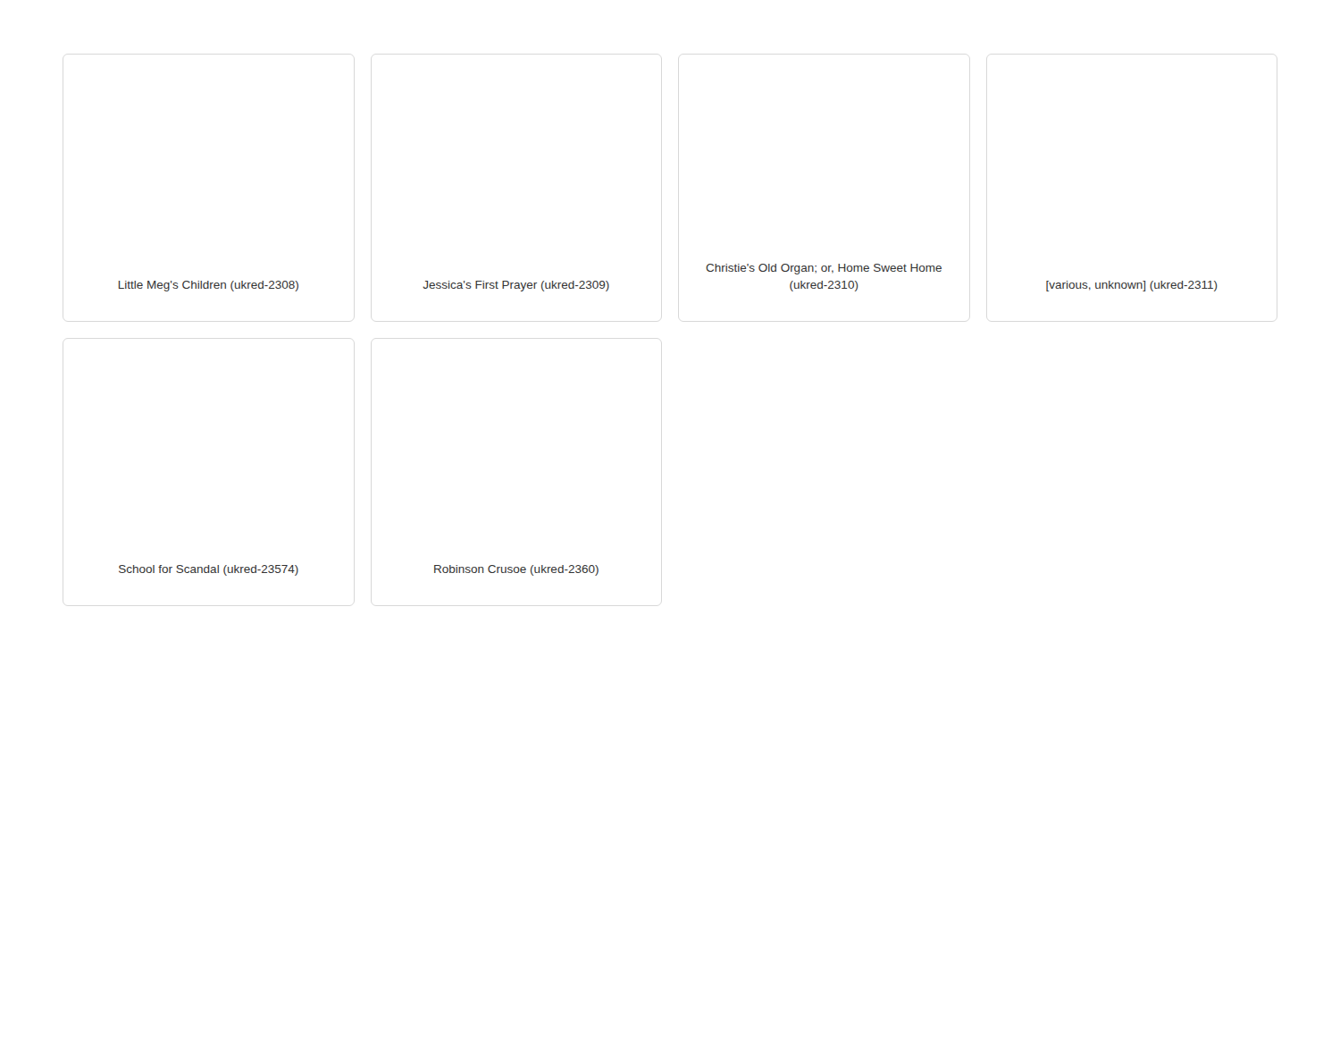Little Meg's Children (ukred-2308)
Jessica's First Prayer (ukred-2309)
Christie's Old Organ; or, Home Sweet Home (ukred-2310)
[various, unknown] (ukred-2311)
School for Scandal (ukred-23574)
Robinson Crusoe (ukred-2360)